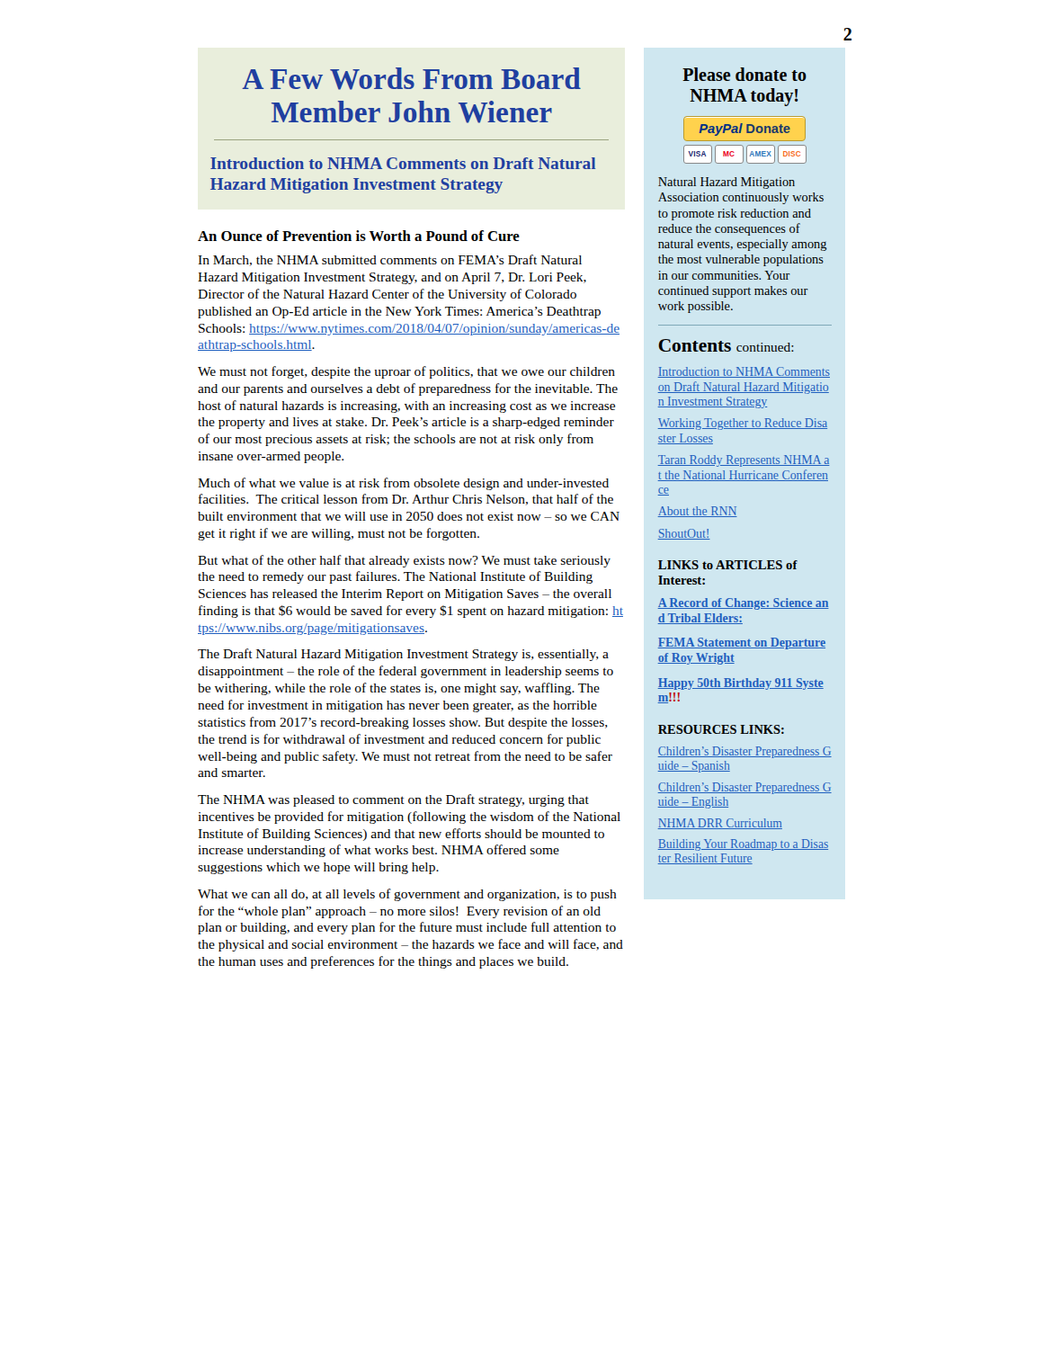2
A Few Words From Board Member John Wiener
Introduction to NHMA Comments on Draft Natural Hazard Mitigation Investment Strategy
An Ounce of Prevention is Worth a Pound of Cure
In March, the NHMA submitted comments on FEMA’s Draft Natural Hazard Mitigation Investment Strategy, and on April 7, Dr. Lori Peek, Director of the Natural Hazard Center of the University of Colorado published an Op-Ed article in the New York Times: America’s Deathtrap Schools: https://www.nytimes.com/2018/04/07/opinion/sunday/americas-deathtrap-schools.html.
We must not forget, despite the uproar of politics, that we owe our children and our parents and ourselves a debt of preparedness for the inevitable. The host of natural hazards is increasing, with an increasing cost as we increase the property and lives at stake. Dr. Peek’s article is a sharp-edged reminder of our most precious assets at risk; the schools are not at risk only from insane over-armed people.
Much of what we value is at risk from obsolete design and under-invested facilities. The critical lesson from Dr. Arthur Chris Nelson, that half of the built environment that we will use in 2050 does not exist now – so we CAN get it right if we are willing, must not be forgotten.
But what of the other half that already exists now? We must take seriously the need to remedy our past failures. The National Institute of Building Sciences has released the Interim Report on Mitigation Saves – the overall finding is that $6 would be saved for every $1 spent on hazard mitigation: https://www.nibs.org/page/mitigationsaves.
The Draft Natural Hazard Mitigation Investment Strategy is, essentially, a disappointment – the role of the federal government in leadership seems to be withering, while the role of the states is, one might say, waffling. The need for investment in mitigation has never been greater, as the horrible statistics from 2017’s record-breaking losses show. But despite the losses, the trend is for withdrawal of investment and reduced concern for public well-being and public safety. We must not retreat from the need to be safer and smarter.
The NHMA was pleased to comment on the Draft strategy, urging that incentives be provided for mitigation (following the wisdom of the National Institute of Building Sciences) and that new efforts should be mounted to increase understanding of what works best. NHMA offered some suggestions which we hope will bring help.
What we can all do, at all levels of government and organization, is to push for the “whole plan” approach – no more silos! Every revision of an old plan or building, and every plan for the future must include full attention to the physical and social environment – the hazards we face and will face, and the human uses and preferences for the things and places we build.
Please donate to NHMA today!
PayPal Donate
VISA
MC
AMEX
DISC
Natural Hazard Mitigation Association continuously works to promote risk reduction and reduce the consequences of natural events, especially among the most vulnerable populations in our communities. Your continued support makes our work possible.
Contents continued:
Introduction to NHMA Comments on Draft Natural Hazard Mitigation Investment Strategy
Working Together to Reduce Disaster Losses
Taran Roddy Represents NHMA at the National Hurricane Conference
About the RNN
ShoutOut!
LINKS to ARTICLES of Interest:
A Record of Change: Science and Tribal Elders:
FEMA Statement on Departure of Roy Wright
Happy 50th Birthday 911 System!!!
RESOURCES LINKS:
Children’s Disaster Preparedness Guide – Spanish
Children’s Disaster Preparedness Guide – English
NHMA DRR Curriculum
Building Your Roadmap to a Disaster Resilient Future